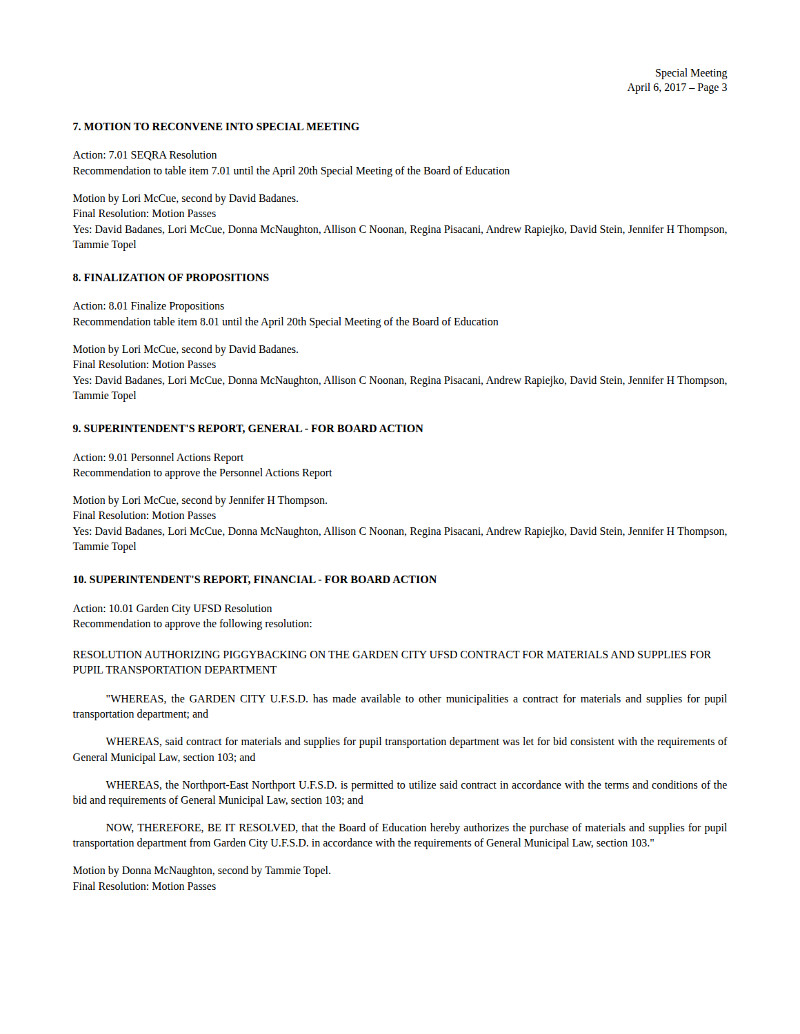Special Meeting
April 6, 2017 – Page 3
7. MOTION TO RECONVENE INTO SPECIAL MEETING
Action: 7.01 SEQRA Resolution
Recommendation to table item 7.01 until the April 20th Special Meeting of the Board of Education
Motion by Lori McCue, second by David Badanes.
Final Resolution: Motion Passes
Yes: David Badanes, Lori McCue, Donna McNaughton, Allison C Noonan, Regina Pisacani, Andrew Rapiejko, David Stein, Jennifer H Thompson, Tammie Topel
8. FINALIZATION OF PROPOSITIONS
Action: 8.01 Finalize Propositions
Recommendation table item 8.01 until the April 20th Special Meeting of the Board of Education
Motion by Lori McCue, second by David Badanes.
Final Resolution: Motion Passes
Yes: David Badanes, Lori McCue, Donna McNaughton, Allison C Noonan, Regina Pisacani, Andrew Rapiejko, David Stein, Jennifer H Thompson, Tammie Topel
9. SUPERINTENDENT'S REPORT, GENERAL - FOR BOARD ACTION
Action: 9.01 Personnel Actions Report
Recommendation to approve the Personnel Actions Report
Motion by Lori McCue, second by Jennifer H Thompson.
Final Resolution: Motion Passes
Yes: David Badanes, Lori McCue, Donna McNaughton, Allison C Noonan, Regina Pisacani, Andrew Rapiejko, David Stein, Jennifer H Thompson, Tammie Topel
10. SUPERINTENDENT'S REPORT, FINANCIAL - FOR BOARD ACTION
Action: 10.01 Garden City UFSD Resolution
Recommendation to approve the following resolution:
RESOLUTION AUTHORIZING PIGGYBACKING ON THE GARDEN CITY UFSD CONTRACT FOR MATERIALS AND SUPPLIES FOR PUPIL TRANSPORTATION DEPARTMENT
"WHEREAS, the GARDEN CITY U.F.S.D. has made available to other municipalities a contract for materials and supplies for pupil transportation department; and
WHEREAS, said contract for materials and supplies for pupil transportation department was let for bid consistent with the requirements of General Municipal Law, section 103; and
WHEREAS, the Northport-East Northport U.F.S.D. is permitted to utilize said contract in accordance with the terms and conditions of the bid and requirements of General Municipal Law, section 103; and
NOW, THEREFORE, BE IT RESOLVED, that the Board of Education hereby authorizes the purchase of materials and supplies for pupil transportation department from Garden City U.F.S.D. in accordance with the requirements of General Municipal Law, section 103."
Motion by Donna McNaughton, second by Tammie Topel.
Final Resolution: Motion Passes